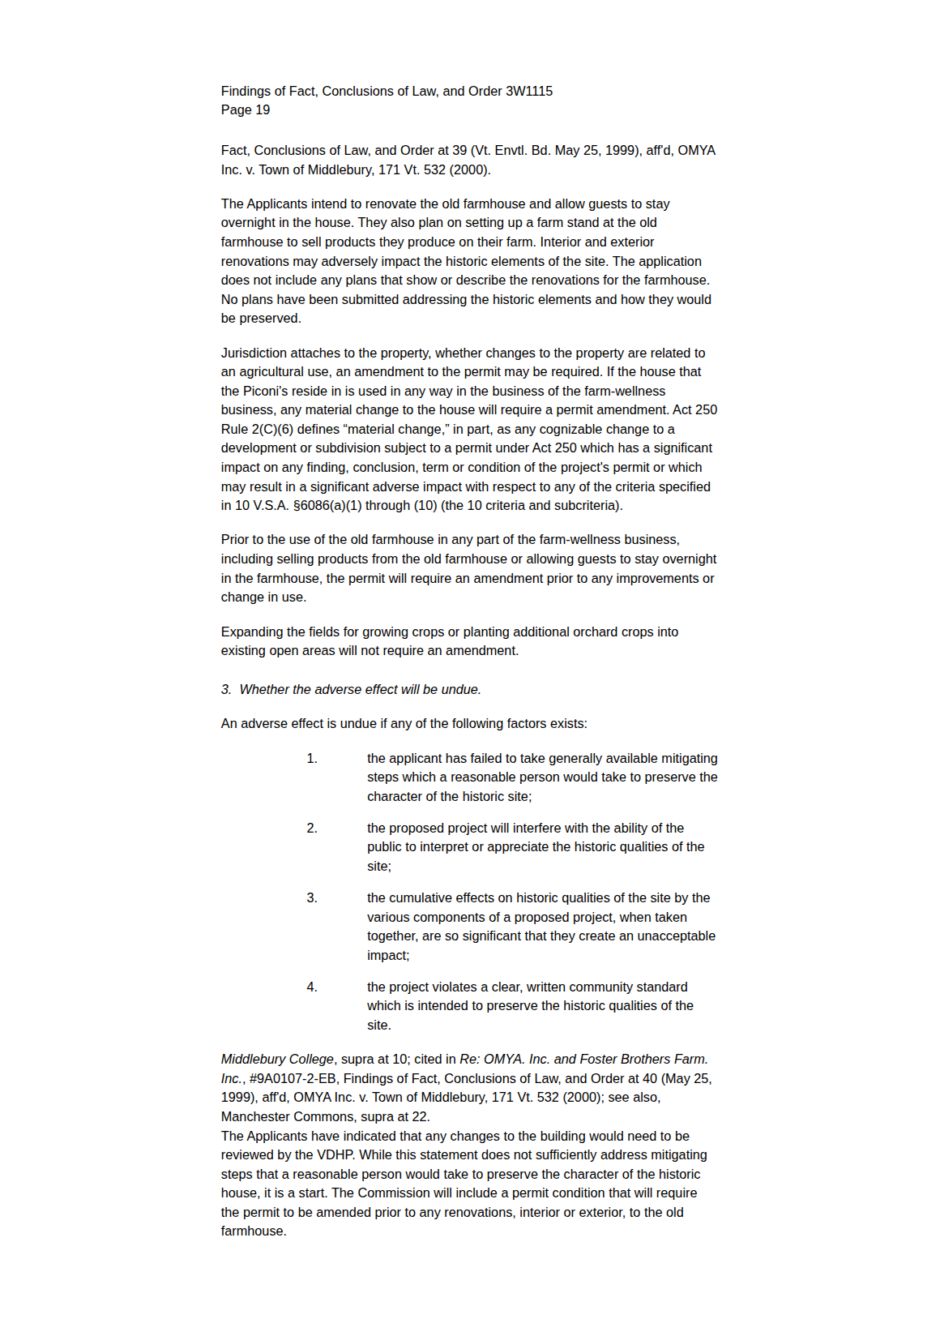Findings of Fact, Conclusions of Law, and Order 3W1115
Page 19
Fact, Conclusions of Law, and Order at 39 (Vt. Envtl. Bd. May 25, 1999), aff'd, OMYA Inc. v. Town of Middlebury, 171 Vt. 532 (2000).
The Applicants intend to renovate the old farmhouse and allow guests to stay overnight in the house. They also plan on setting up a farm stand at the old farmhouse to sell products they produce on their farm. Interior and exterior renovations may adversely impact the historic elements of the site. The application does not include any plans that show or describe the renovations for the farmhouse. No plans have been submitted addressing the historic elements and how they would be preserved.
Jurisdiction attaches to the property, whether changes to the property are related to an agricultural use, an amendment to the permit may be required. If the house that the Piconi's reside in is used in any way in the business of the farm-wellness business, any material change to the house will require a permit amendment. Act 250 Rule 2(C)(6) defines “material change,” in part, as any cognizable change to a development or subdivision subject to a permit under Act 250 which has a significant impact on any finding, conclusion, term or condition of the project's permit or which may result in a significant adverse impact with respect to any of the criteria specified in 10 V.S.A. §6086(a)(1) through (10) (the 10 criteria and subcriteria).
Prior to the use of the old farmhouse in any part of the farm-wellness business, including selling products from the old farmhouse or allowing guests to stay overnight in the farmhouse, the permit will require an amendment prior to any improvements or change in use.
Expanding the fields for growing crops or planting additional orchard crops into existing open areas will not require an amendment.
3. Whether the adverse effect will be undue.
An adverse effect is undue if any of the following factors exists:
the applicant has failed to take generally available mitigating steps which a reasonable person would take to preserve the character of the historic site;
the proposed project will interfere with the ability of the public to interpret or appreciate the historic qualities of the site;
the cumulative effects on historic qualities of the site by the various components of a proposed project, when taken together, are so significant that they create an unacceptable impact;
the project violates a clear, written community standard which is intended to preserve the historic qualities of the site.
Middlebury College, supra at 10; cited in Re: OMYA. Inc. and Foster Brothers Farm. Inc., #9A0107-2-EB, Findings of Fact, Conclusions of Law, and Order at 40 (May 25, 1999), aff'd, OMYA Inc. v. Town of Middlebury, 171 Vt. 532 (2000); see also, Manchester Commons, supra at 22.
The Applicants have indicated that any changes to the building would need to be reviewed by the VDHP. While this statement does not sufficiently address mitigating steps that a reasonable person would take to preserve the character of the historic house, it is a start. The Commission will include a permit condition that will require the permit to be amended prior to any renovations, interior or exterior, to the old farmhouse.